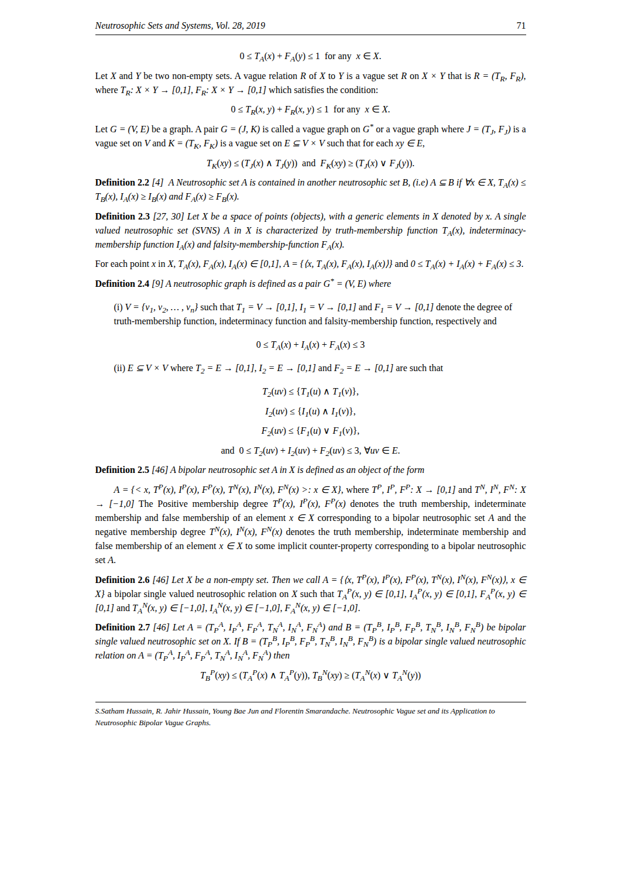Neutrosophic Sets and Systems, Vol. 28, 2019 71
0 ≤ TA(x) + FA(y) ≤ 1 for any x ∈ X.
Let X and Y be two non-empty sets. A vague relation R of X to Y is a vague set R on X × Y that is R = (TR, FR), where TR: X × Y → [0,1], FR: X × Y → [0,1] which satisfies the condition:
0 ≤ TR(x, y) + FR(x, y) ≤ 1 for any x ∈ X.
Let G = (V, E) be a graph. A pair G = (J, K) is called a vague graph on G* or a vague graph where J = (TJ, FJ) is a vague set on V and K = (TK, FK) is a vague set on E ⊆ V × V such that for each xy ∈ E,
TK(xy) ≤ (TJ(x) ∧ TJ(y)) and FK(xy) ≥ (TJ(x) ∨ FJ(y)).
Definition 2.2 [4] A Neutrosophic set A is contained in another neutrosophic set B, (i.e) A ⊆ B if ∀x ∈ X, TA(x) ≤ TB(x), IA(x) ≥ IB(x) and FA(x) ≥ FB(x).
Definition 2.3 [27, 30] Let X be a space of points (objects), with a generic elements in X denoted by x. A single valued neutrosophic set (SVNS) A in X is characterized by truth-membership function TA(x), indeterminacy-membership function IA(x) and falsity-membership-function FA(x).
For each point x in X, TA(x), FA(x), IA(x) ∈ [0,1], A = {⟨x, TA(x), FA(x), IA(x)⟩} and 0 ≤ TA(x) + IA(x) + FA(x) ≤ 3.
Definition 2.4 [9] A neutrosophic graph is defined as a pair G* = (V, E) where
(i) V = {v1, v2, … , vn} such that T1 = V → [0,1], I1 = V → [0,1] and F1 = V → [0,1] denote the degree of truth-membership function, indeterminacy function and falsity-membership function, respectively and
0 ≤ TA(x) + IA(x) + FA(x) ≤ 3
(ii) E ⊆ V × V where T2 = E → [0,1], I2 = E → [0,1] and F2 = E → [0,1] are such that
T2(uv) ≤ {T1(u) ∧ T1(v)},
I2(uv) ≤ {I1(u) ∧ I1(v)},
F2(uv) ≤ {F1(u) ∨ F1(v)},
and 0 ≤ T2(uv) + I2(uv) + F2(uv) ≤ 3, ∀uv ∈ E.
Definition 2.5 [46] A bipolar neutrosophic set A in X is defined as an object of the form
A = {< x, TP(x), IP(x), FP(x), TN(x), IN(x), FN(x) >: x ∈ X}, where TP, IP, FP: X → [0,1] and TN, IN, FN: X → [−1,0] The Positive membership degree TP(x), IP(x), FP(x) denotes the truth membership, indeterminate membership and false membership of an element x ∈ X corresponding to a bipolar neutrosophic set A and the negative membership degree TN(x), IN(x), FN(x) denotes the truth membership, indeterminate membership and false membership of an element x ∈ X to some implicit counter-property corresponding to a bipolar neutrosophic set A.
Definition 2.6 [46] Let X be a non-empty set. Then we call A = {⟨x, TP(x), IP(x), FP(x), TN(x), IN(x), FN(x)⟩, x ∈ X} a bipolar single valued neutrosophic relation on X such that TAP(x, y) ∈ [0,1], IAP(x, y) ∈ [0,1], FAP(x, y) ∈ [0,1] and TAN(x, y) ∈ [−1,0], IAN(x, y) ∈ [−1,0], FAN(x, y) ∈ [−1,0].
Definition 2.7 [46] Let A = (TPA, IPA, FPA, TNA, INA, FNA) and B = (TPB, IPB, FPB, TNB, INB, FNB) be bipolar single valued neutrosophic set on X. If B = (TPB, IPB, FPB, TNB, INB, FNB) is a bipolar single valued neutrosophic relation on A = (TPA, IPA, FPA, TNA, INA, FNA) then
TBP(xy) ≤ (TAP(x) ∧ TAP(y)), TBN(xy) ≥ (TAN(x) ∨ TAN(y))
S.Satham Hussain, R. Jahir Hussain, Young Bae Jun and Florentin Smarandache. Neutrosophic Vague set and its Application to Neutrosophic Bipolar Vague Graphs.